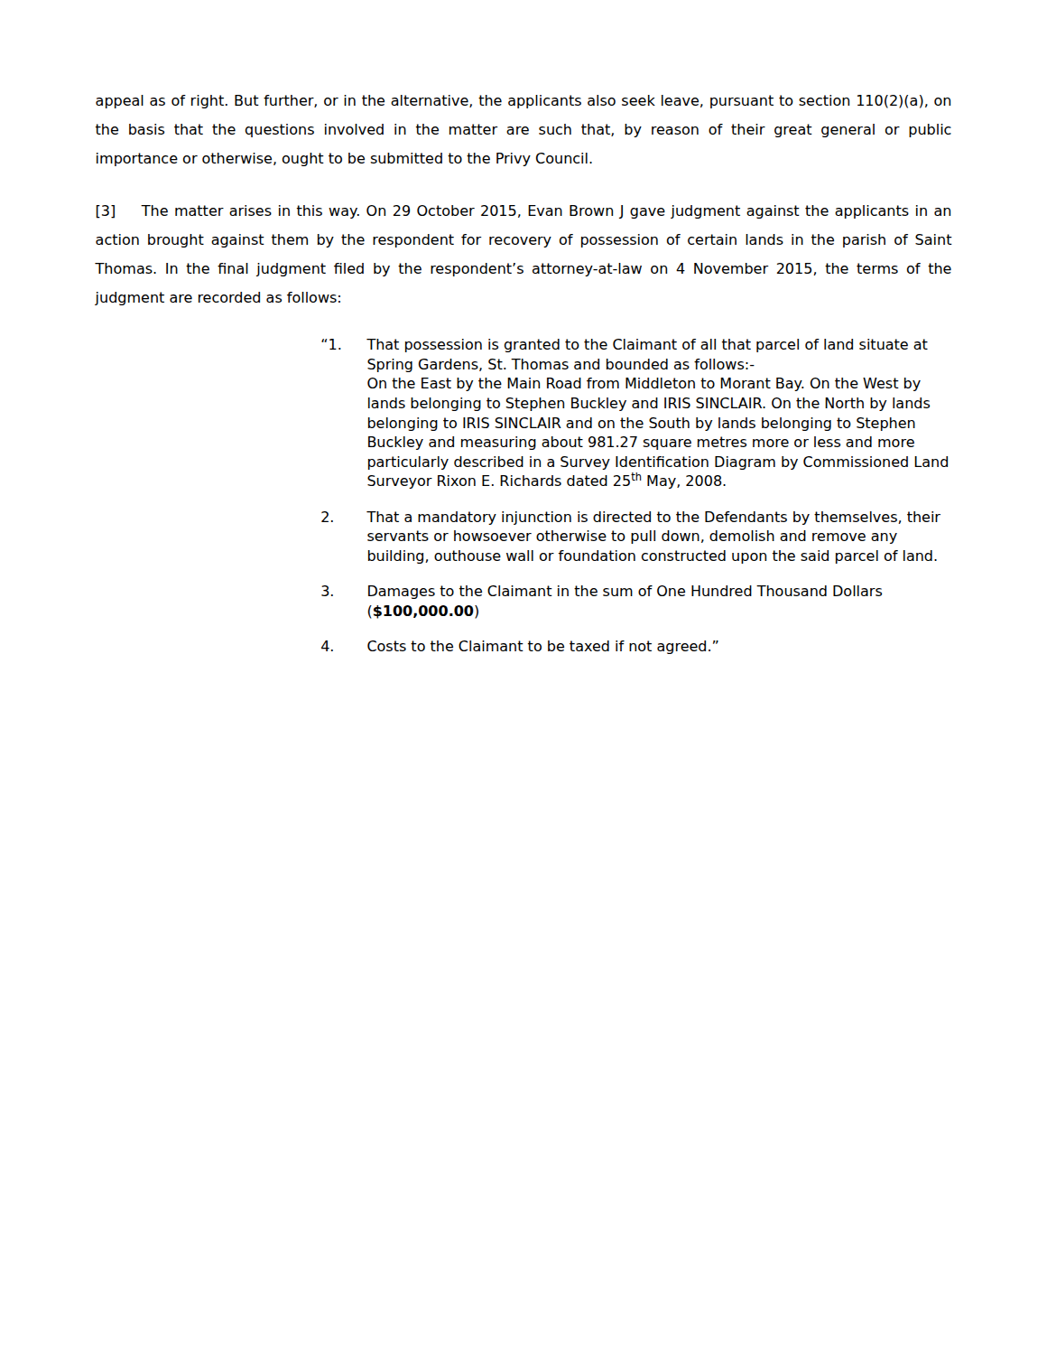appeal as of right. But further, or in the alternative, the applicants also seek leave, pursuant to section 110(2)(a), on the basis that the questions involved in the matter are such that, by reason of their great general or public importance or otherwise, ought to be submitted to the Privy Council.
[3] The matter arises in this way. On 29 October 2015, Evan Brown J gave judgment against the applicants in an action brought against them by the respondent for recovery of possession of certain lands in the parish of Saint Thomas. In the final judgment filed by the respondent’s attorney-at-law on 4 November 2015, the terms of the judgment are recorded as follows:
“1.
That possession is granted to the Claimant of all that parcel of land situate at Spring Gardens, St. Thomas and bounded as follows:-
On the East by the Main Road from Middleton to Morant Bay. On the West by lands belonging to Stephen Buckley and IRIS SINCLAIR. On the North by lands belonging to IRIS SINCLAIR and on the South by lands belonging to Stephen Buckley and measuring about 981.27 square metres more or less and more particularly described in a Survey Identification Diagram by Commissioned Land Surveyor Rixon E. Richards dated 25th May, 2008.
2.
That a mandatory injunction is directed to the Defendants by themselves, their servants or howsoever otherwise to pull down, demolish and remove any building, outhouse wall or foundation constructed upon the said parcel of land.
3.
Damages to the Claimant in the sum of One Hundred Thousand Dollars ($100,000.00)
4.
Costs to the Claimant to be taxed if not agreed.”